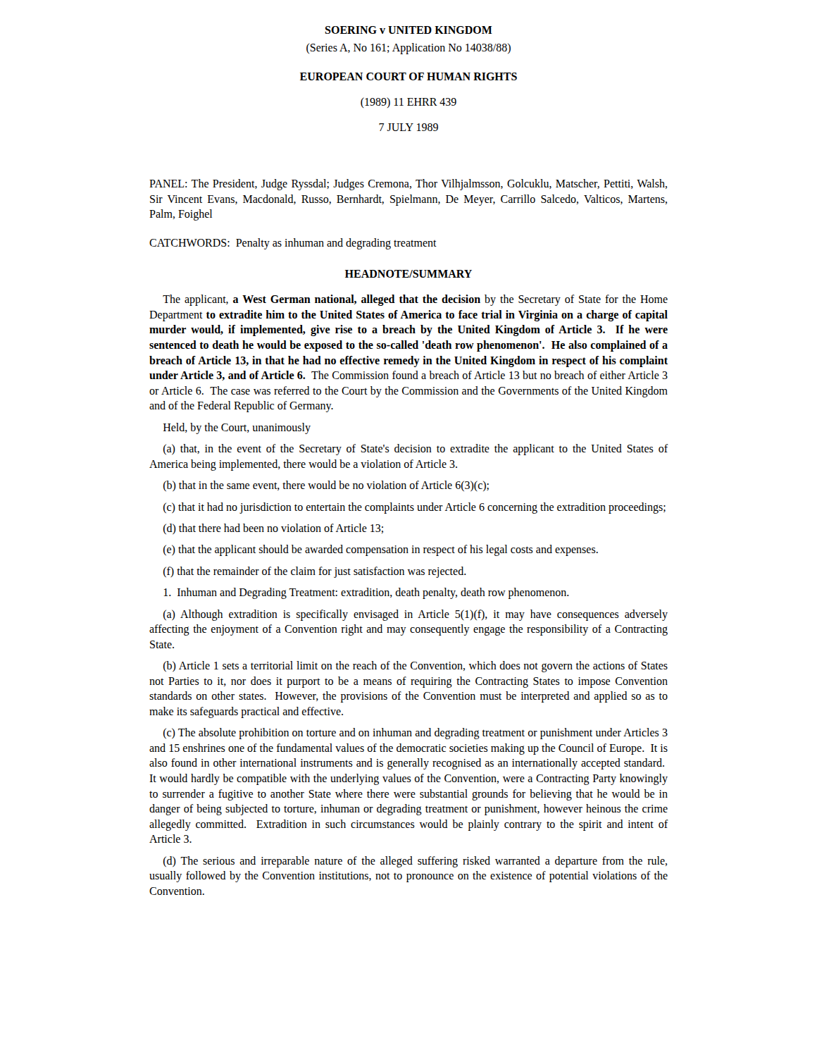SOERING v UNITED KINGDOM
(Series A, No 161; Application No 14038/88)
EUROPEAN COURT OF HUMAN RIGHTS
(1989) 11 EHRR 439
7 JULY 1989
PANEL: The President, Judge Ryssdal; Judges Cremona, Thor Vilhjalmsson, Golcuklu, Matscher, Pettiti, Walsh, Sir Vincent Evans, Macdonald, Russo, Bernhardt, Spielmann, De Meyer, Carrillo Salcedo, Valticos, Martens, Palm, Foighel
CATCHWORDS: Penalty as inhuman and degrading treatment
HEADNOTE/SUMMARY
The applicant, a West German national, alleged that the decision by the Secretary of State for the Home Department to extradite him to the United States of America to face trial in Virginia on a charge of capital murder would, if implemented, give rise to a breach by the United Kingdom of Article 3. If he were sentenced to death he would be exposed to the so-called 'death row phenomenon'. He also complained of a breach of Article 13, in that he had no effective remedy in the United Kingdom in respect of his complaint under Article 3, and of Article 6. The Commission found a breach of Article 13 but no breach of either Article 3 or Article 6. The case was referred to the Court by the Commission and the Governments of the United Kingdom and of the Federal Republic of Germany.
Held, by the Court, unanimously
(a) that, in the event of the Secretary of State's decision to extradite the applicant to the United States of America being implemented, there would be a violation of Article 3.
(b) that in the same event, there would be no violation of Article 6(3)(c);
(c) that it had no jurisdiction to entertain the complaints under Article 6 concerning the extradition proceedings;
(d) that there had been no violation of Article 13;
(e) that the applicant should be awarded compensation in respect of his legal costs and expenses.
(f) that the remainder of the claim for just satisfaction was rejected.
1. Inhuman and Degrading Treatment: extradition, death penalty, death row phenomenon.
(a) Although extradition is specifically envisaged in Article 5(1)(f), it may have consequences adversely affecting the enjoyment of a Convention right and may consequently engage the responsibility of a Contracting State.
(b) Article 1 sets a territorial limit on the reach of the Convention, which does not govern the actions of States not Parties to it, nor does it purport to be a means of requiring the Contracting States to impose Convention standards on other states. However, the provisions of the Convention must be interpreted and applied so as to make its safeguards practical and effective.
(c) The absolute prohibition on torture and on inhuman and degrading treatment or punishment under Articles 3 and 15 enshrines one of the fundamental values of the democratic societies making up the Council of Europe. It is also found in other international instruments and is generally recognised as an internationally accepted standard. It would hardly be compatible with the underlying values of the Convention, were a Contracting Party knowingly to surrender a fugitive to another State where there were substantial grounds for believing that he would be in danger of being subjected to torture, inhuman or degrading treatment or punishment, however heinous the crime allegedly committed. Extradition in such circumstances would be plainly contrary to the spirit and intent of Article 3.
(d) The serious and irreparable nature of the alleged suffering risked warranted a departure from the rule, usually followed by the Convention institutions, not to pronounce on the existence of potential violations of the Convention.